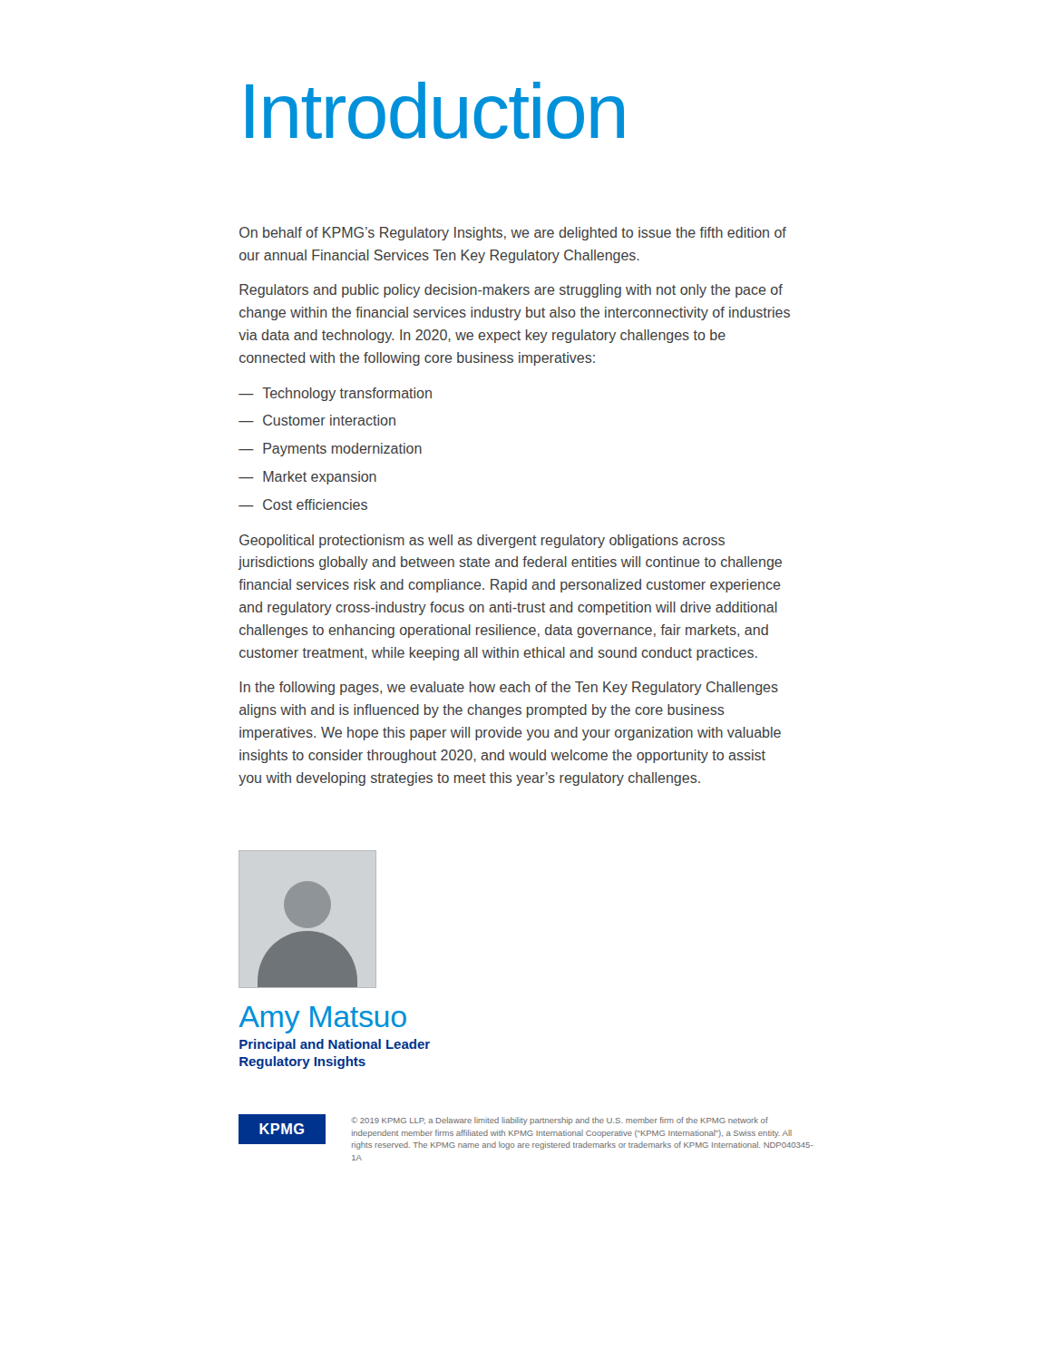Introduction
On behalf of KPMG’s Regulatory Insights, we are delighted to issue the fifth edition of our annual Financial Services Ten Key Regulatory Challenges.
Regulators and public policy decision-makers are struggling with not only the pace of change within the financial services industry but also the interconnectivity of industries via data and technology. In 2020, we expect key regulatory challenges to be connected with the following core business imperatives:
Technology transformation
Customer interaction
Payments modernization
Market expansion
Cost efficiencies
Geopolitical protectionism as well as divergent regulatory obligations across jurisdictions globally and between state and federal entities will continue to challenge financial services risk and compliance. Rapid and personalized customer experience and regulatory cross-industry focus on anti-trust and competition will drive additional challenges to enhancing operational resilience, data governance, fair markets, and customer treatment, while keeping all within ethical and sound conduct practices.
In the following pages, we evaluate how each of the Ten Key Regulatory Challenges aligns with and is influenced by the changes prompted by the core business imperatives. We hope this paper will provide you and your organization with valuable insights to consider throughout 2020, and would welcome the opportunity to assist you with developing strategies to meet this year’s regulatory challenges.
Amy Matsuo
Principal and National Leader
Regulatory Insights
KPMG
© 2019 KPMG LLP, a Delaware limited liability partnership and the U.S. member firm of the KPMG network of independent member firms affiliated with KPMG International Cooperative (“KPMG International”), a Swiss entity. All rights reserved. The KPMG name and logo are registered trademarks or trademarks of KPMG International. NDP040345-1A